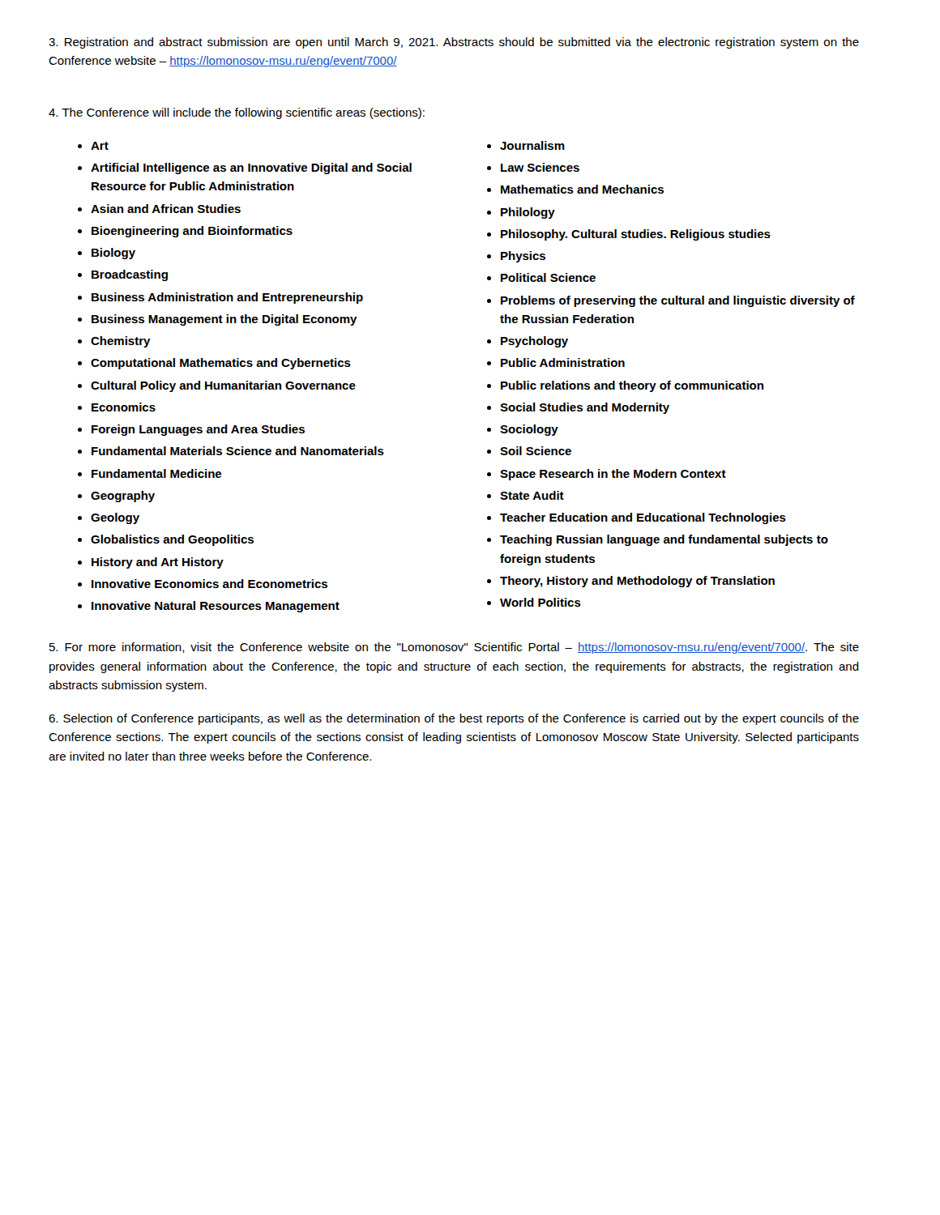3. Registration and abstract submission are open until March 9, 2021. Abstracts should be submitted via the electronic registration system on the Conference website – https://lomonosov-msu.ru/eng/event/7000/
4. The Conference will include the following scientific areas (sections):
Art
Artificial Intelligence as an Innovative Digital and Social Resource for Public Administration
Asian and African Studies
Bioengineering and Bioinformatics
Biology
Broadcasting
Business Administration and Entrepreneurship
Business Management in the Digital Economy
Chemistry
Computational Mathematics and Cybernetics
Cultural Policy and Humanitarian Governance
Economics
Foreign Languages and Area Studies
Fundamental Materials Science and Nanomaterials
Fundamental Medicine
Geography
Geology
Globalistics and Geopolitics
History and Art History
Innovative Economics and Econometrics
Innovative Natural Resources Management
Journalism
Law Sciences
Mathematics and Mechanics
Philology
Philosophy. Cultural studies. Religious studies
Physics
Political Science
Problems of preserving the cultural and linguistic diversity of the Russian Federation
Psychology
Public Administration
Public relations and theory of communication
Social Studies and Modernity
Sociology
Soil Science
Space Research in the Modern Context
State Audit
Teacher Education and Educational Technologies
Teaching Russian language and fundamental subjects to foreign students
Theory, History and Methodology of Translation
World Politics
5. For more information, visit the Conference website on the "Lomonosov" Scientific Portal – https://lomonosov-msu.ru/eng/event/7000/. The site provides general information about the Conference, the topic and structure of each section, the requirements for abstracts, the registration and abstracts submission system.
6. Selection of Conference participants, as well as the determination of the best reports of the Conference is carried out by the expert councils of the Conference sections. The expert councils of the sections consist of leading scientists of Lomonosov Moscow State University. Selected participants are invited no later than three weeks before the Conference.